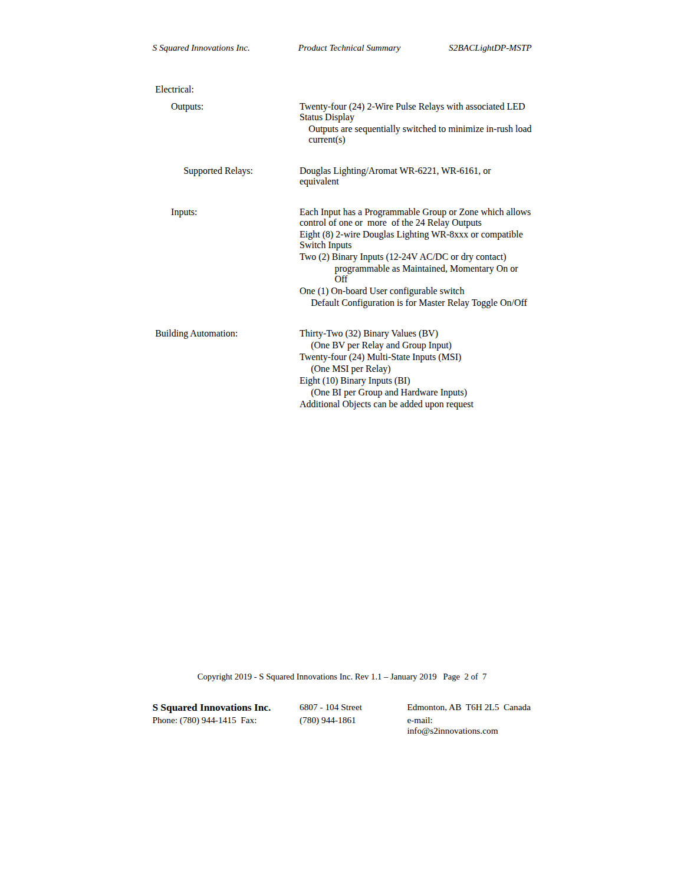S Squared Innovations Inc.
Product Technical Summary
S2BACLightDP-MSTP
Electrical:
| Outputs: | Twenty-four (24) 2-Wire Pulse Relays with associated LED Status Display Outputs are sequentially switched to minimize in-rush load current(s) |
| Supported Relays: | Douglas Lighting/Aromat WR-6221, WR-6161, or equivalent |
| Inputs: | Each Input has a Programmable Group or Zone which allows control of one or more of the 24 Relay Outputs Eight (8) 2-wire Douglas Lighting WR-8xxx or compatible Switch Inputs Two (2) Binary Inputs (12-24V AC/DC or dry contact) programmable as Maintained, Momentary On or Off One (1) On-board User configurable switch Default Configuration is for Master Relay Toggle On/Off |
| Building Automation: | Thirty-Two (32) Binary Values (BV) (One BV per Relay and Group Input) Twenty-four (24) Multi-State Inputs (MSI) (One MSI per Relay) Eight (10) Binary Inputs (BI) (One BI per Group and Hardware Inputs) Additional Objects can be added upon request |
Copyright 2019 - S Squared Innovations Inc. Rev 1.1 – January 2019 Page 2 of 7
| S Squared Innovations Inc. | 6807 - 104 Street | Edmonton, AB T6H 2L5 Canada |
| Phone: (780) 944-1415 Fax: | (780) 944-1861 | e-mail: info@s2innovations.com |